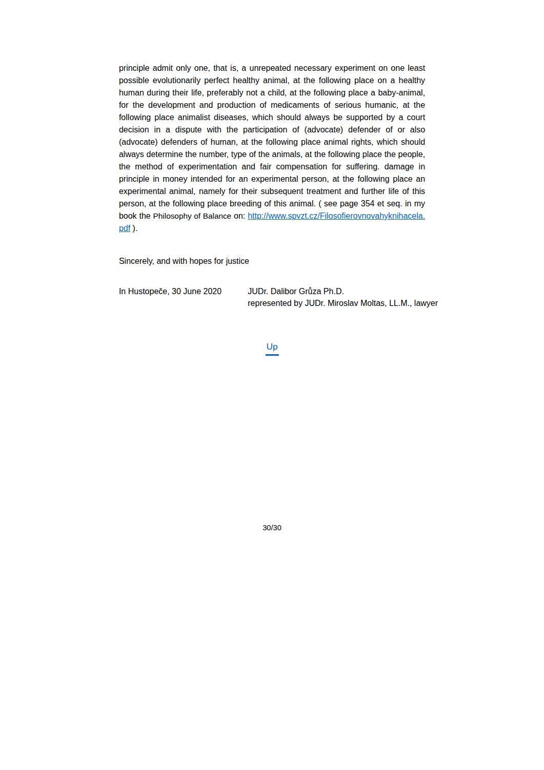principle admit only one, that is, a unrepeated necessary experiment on one least possible evolutionarily perfect healthy animal, at the following place on a healthy human during their life, preferably not a child, at the following place a baby-animal, for the development and production of medicaments of serious humanic, at the following place animalist diseases, which should always be supported by a court decision in a dispute with the participation of (advocate) defender of or also (advocate) defenders of human, at the following place animal rights, which should always determine the number, type of the animals, at the following place the people, the method of experimentation and fair compensation for suffering. damage in principle in money intended for an experimental person, at the following place an experimental animal, namely for their subsequent treatment and further life of this person, at the following place breeding of this animal. ( see page 354 et seq. in my book the Philosophy of Balance on: http://www.spvzt.cz/Filosofierovnovahyknihacela.pdf ).
Sincerely, and with hopes for justice
In Hustopeče, 30 June 2020
JUDr. Dalibor Grůza Ph.D.
represented by JUDr. Miroslav Moltas, LL.M., lawyer
Up
30/30